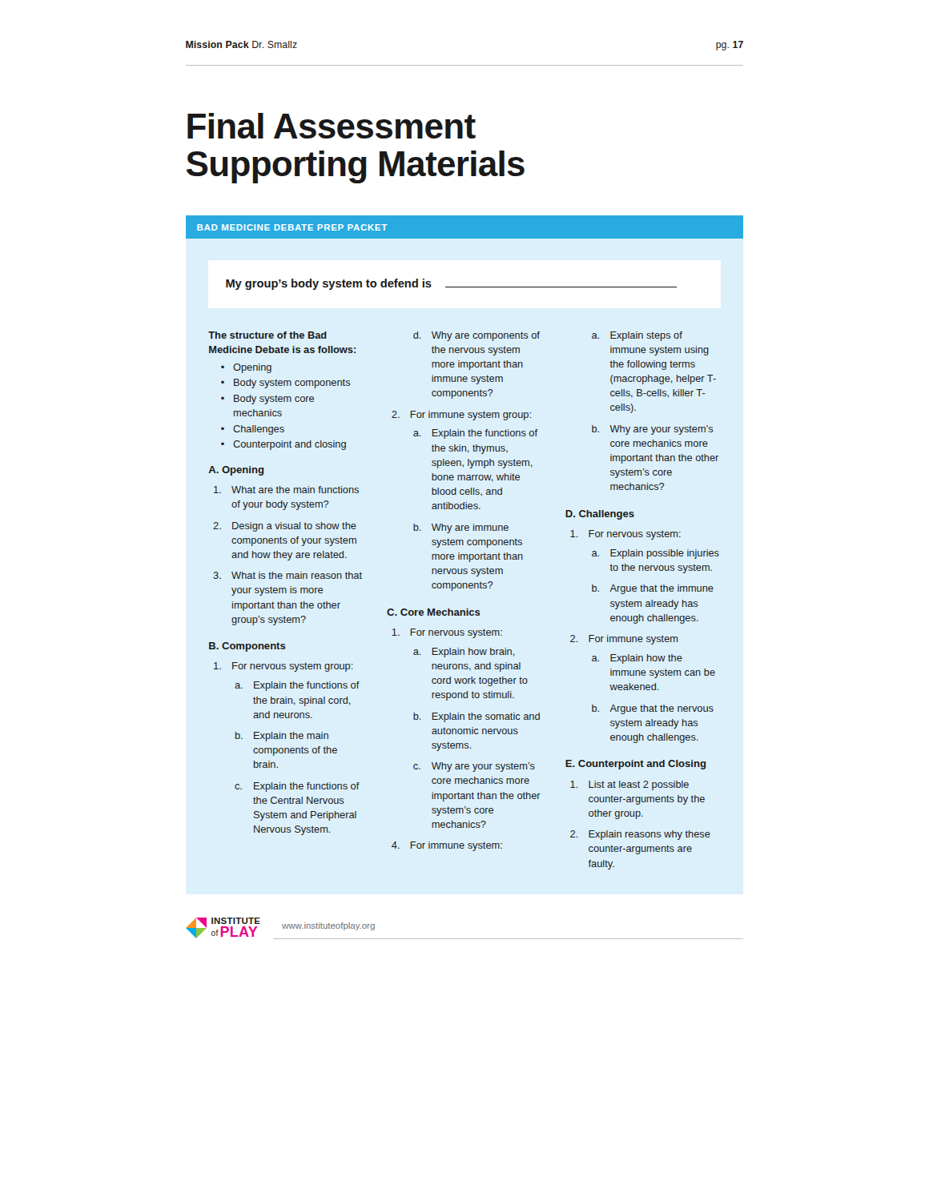Mission Pack Dr. Smallz
pg. 17
Final Assessment
Supporting Materials
Bad Medicine Debate Prep Packet
My group’s body system to defend is
The structure of the Bad Medicine Debate is as follows:
Opening
Body system components
Body system core mechanics
Challenges
Counterpoint and closing
A. Opening
What are the main functions of your body system?
Design a visual to show the components of your system and how they are related.
What is the main reason that your system is more important than the other group’s system?
B. Components
For nervous system group:
Explain the functions of the brain, spinal cord, and neurons.
Explain the main components of the brain.
Explain the functions of the Central Nervous System and Peripheral Nervous System.
Why are components of the nervous system more important than immune system components?
For immune system group:
Explain the functions of the skin, thymus, spleen, lymph system, bone marrow, white blood cells, and antibodies.
Why are immune system components more important than nervous system components?
C. Core Mechanics
For nervous system:
Explain how brain, neurons, and spinal cord work together to respond to stimuli.
Explain the somatic and autonomic nervous systems.
Why are your system’s core mechanics more important than the other system’s core mechanics?
For immune system:
Explain steps of immune system using the following terms (macrophage, helper T-cells, B-cells, killer T-cells).
Why are your system’s core mechanics more important than the other system’s core mechanics?
D. Challenges
For nervous system:
Explain possible injuries to the nervous system.
Argue that the immune system already has enough challenges.
For immune system
Explain how the immune system can be weakened.
Argue that the nervous system already has enough challenges.
E. Counterpoint and Closing
List at least 2 possible counter-arguments by the other group.
Explain reasons why these counter-arguments are faulty.
INSTITUTE
of PLAY
www.instituteofplay.org